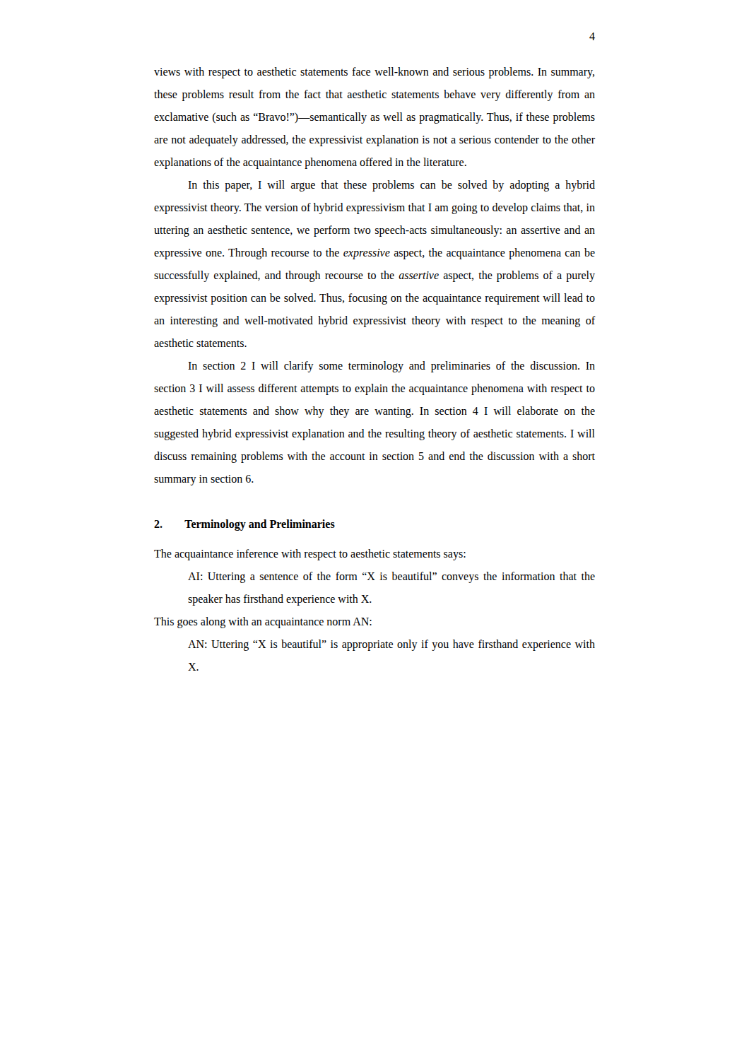4
views with respect to aesthetic statements face well-known and serious problems. In summary, these problems result from the fact that aesthetic statements behave very differently from an exclamative (such as “Bravo!”)—semantically as well as pragmatically. Thus, if these problems are not adequately addressed, the expressivist explanation is not a serious contender to the other explanations of the acquaintance phenomena offered in the literature.
In this paper, I will argue that these problems can be solved by adopting a hybrid expressivist theory. The version of hybrid expressivism that I am going to develop claims that, in uttering an aesthetic sentence, we perform two speech-acts simultaneously: an assertive and an expressive one. Through recourse to the expressive aspect, the acquaintance phenomena can be successfully explained, and through recourse to the assertive aspect, the problems of a purely expressivist position can be solved. Thus, focusing on the acquaintance requirement will lead to an interesting and well-motivated hybrid expressivist theory with respect to the meaning of aesthetic statements.
In section 2 I will clarify some terminology and preliminaries of the discussion. In section 3 I will assess different attempts to explain the acquaintance phenomena with respect to aesthetic statements and show why they are wanting. In section 4 I will elaborate on the suggested hybrid expressivist explanation and the resulting theory of aesthetic statements. I will discuss remaining problems with the account in section 5 and end the discussion with a short summary in section 6.
2. Terminology and Preliminaries
The acquaintance inference with respect to aesthetic statements says:
AI: Uttering a sentence of the form “X is beautiful” conveys the information that the speaker has firsthand experience with X.
This goes along with an acquaintance norm AN:
AN: Uttering “X is beautiful” is appropriate only if you have firsthand experience with X.